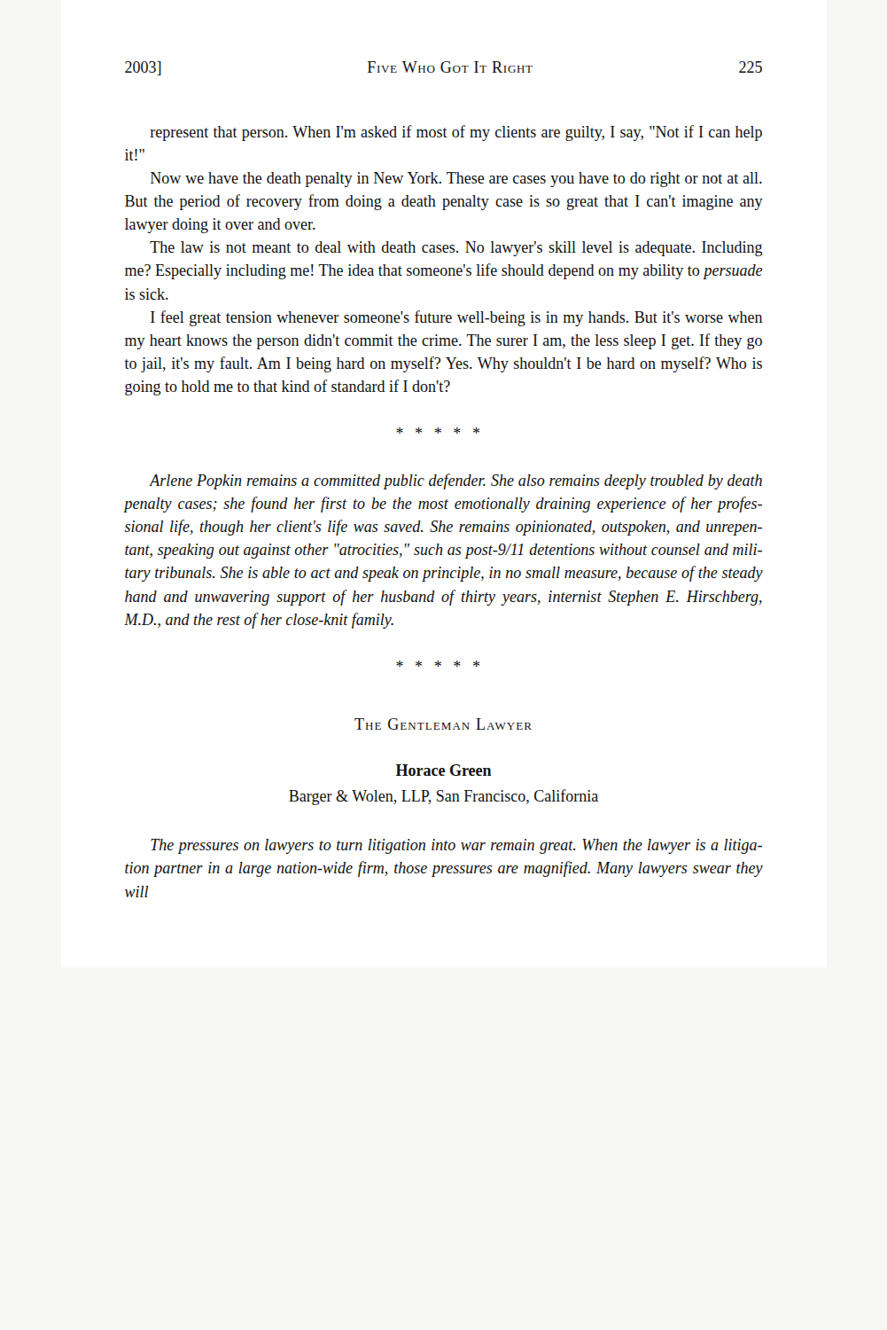2003] Five Who Got It Right 225
represent that person. When I'm asked if most of my clients are guilty, I say, "Not if I can help it!"
Now we have the death penalty in New York. These are cases you have to do right or not at all. But the period of recovery from doing a death penalty case is so great that I can't imagine any lawyer doing it over and over.
The law is not meant to deal with death cases. No lawyer's skill level is adequate. Including me? Especially including me! The idea that someone's life should depend on my ability to persuade is sick.
I feel great tension whenever someone's future well-being is in my hands. But it's worse when my heart knows the person didn't commit the crime. The surer I am, the less sleep I get. If they go to jail, it's my fault. Am I being hard on myself? Yes. Why shouldn't I be hard on myself? Who is going to hold me to that kind of standard if I don't?
*****
Arlene Popkin remains a committed public defender. She also remains deeply troubled by death penalty cases; she found her first to be the most emotionally draining experience of her professional life, though her client's life was saved. She remains opinionated, outspoken, and unrepentant, speaking out against other "atrocities," such as post-9/11 detentions without counsel and military tribunals. She is able to act and speak on principle, in no small measure, because of the steady hand and unwavering support of her husband of thirty years, internist Stephen E. Hirschberg, M.D., and the rest of her close-knit family.
*****
The Gentleman Lawyer
Horace Green
Barger & Wolen, LLP, San Francisco, California
The pressures on lawyers to turn litigation into war remain great. When the lawyer is a litigation partner in a large nation-wide firm, those pressures are magnified. Many lawyers swear they will